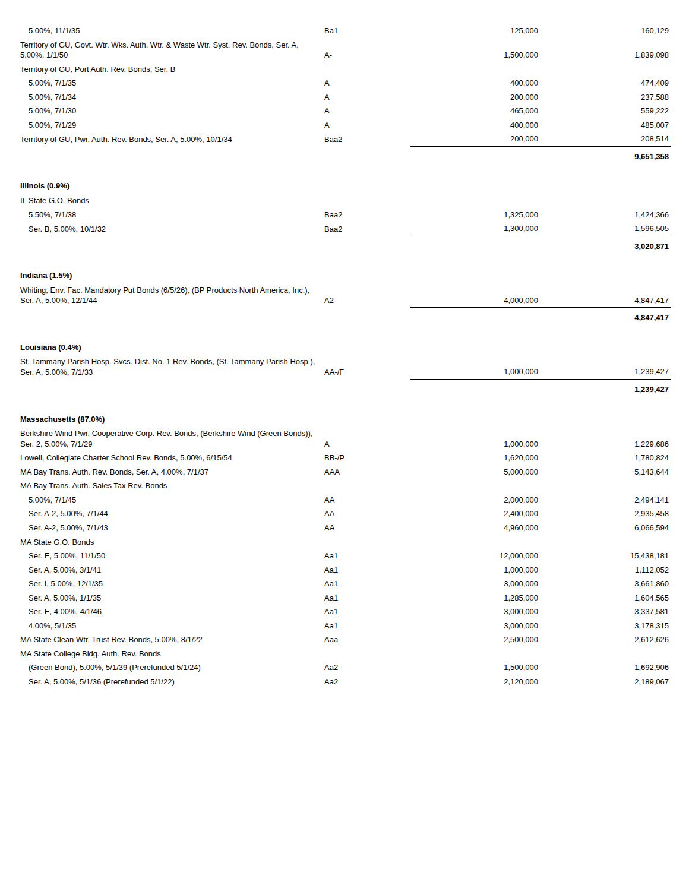| 5.00%, 11/1/35 | Ba1 | 125,000 | 160,129 |
| Territory of GU, Govt. Wtr. Wks. Auth. Wtr. & Waste Wtr. Syst. Rev. Bonds, Ser. A, 5.00%, 1/1/50 | A- | 1,500,000 | 1,839,098 |
| Territory of GU, Port Auth. Rev. Bonds, Ser. B | | | |
| 5.00%, 7/1/35 | A | 400,000 | 474,409 |
| 5.00%, 7/1/34 | A | 200,000 | 237,588 |
| 5.00%, 7/1/30 | A | 465,000 | 559,222 |
| 5.00%, 7/1/29 | A | 400,000 | 485,007 |
| Territory of GU, Pwr. Auth. Rev. Bonds, Ser. A, 5.00%, 10/1/34 | Baa2 | 200,000 | 208,514 |
| | | | 9,651,358 |
| Illinois (0.9%) |
| IL State G.O. Bonds | | | |
| 5.50%, 7/1/38 | Baa2 | 1,325,000 | 1,424,366 |
| Ser. B, 5.00%, 10/1/32 | Baa2 | 1,300,000 | 1,596,505 |
| | | | 3,020,871 |
| Indiana (1.5%) |
| Whiting, Env. Fac. Mandatory Put Bonds (6/5/26), (BP Products North America, Inc.), Ser. A, 5.00%, 12/1/44 | A2 | 4,000,000 | 4,847,417 |
| | | | 4,847,417 |
| Louisiana (0.4%) |
| St. Tammany Parish Hosp. Svcs. Dist. No. 1 Rev. Bonds, (St. Tammany Parish Hosp.), Ser. A, 5.00%, 7/1/33 | AA-/F | 1,000,000 | 1,239,427 |
| | | | 1,239,427 |
| Massachusetts (87.0%) |
| Berkshire Wind Pwr. Cooperative Corp. Rev. Bonds, (Berkshire Wind (Green Bonds)), Ser. 2, 5.00%, 7/1/29 | A | 1,000,000 | 1,229,686 |
| Lowell, Collegiate Charter School Rev. Bonds, 5.00%, 6/15/54 | BB-/P | 1,620,000 | 1,780,824 |
| MA Bay Trans. Auth. Rev. Bonds, Ser. A, 4.00%, 7/1/37 | AAA | 5,000,000 | 5,143,644 |
| MA Bay Trans. Auth. Sales Tax Rev. Bonds | | | |
| 5.00%, 7/1/45 | AA | 2,000,000 | 2,494,141 |
| Ser. A-2, 5.00%, 7/1/44 | AA | 2,400,000 | 2,935,458 |
| Ser. A-2, 5.00%, 7/1/43 | AA | 4,960,000 | 6,066,594 |
| MA State G.O. Bonds | | | |
| Ser. E, 5.00%, 11/1/50 | Aa1 | 12,000,000 | 15,438,181 |
| Ser. A, 5.00%, 3/1/41 | Aa1 | 1,000,000 | 1,112,052 |
| Ser. I, 5.00%, 12/1/35 | Aa1 | 3,000,000 | 3,661,860 |
| Ser. A, 5.00%, 1/1/35 | Aa1 | 1,285,000 | 1,604,565 |
| Ser. E, 4.00%, 4/1/46 | Aa1 | 3,000,000 | 3,337,581 |
| 4.00%, 5/1/35 | Aa1 | 3,000,000 | 3,178,315 |
| MA State Clean Wtr. Trust Rev. Bonds, 5.00%, 8/1/22 | Aaa | 2,500,000 | 2,612,626 |
| MA State College Bldg. Auth. Rev. Bonds | | | |
| (Green Bond), 5.00%, 5/1/39 (Prerefunded 5/1/24) | Aa2 | 1,500,000 | 1,692,906 |
| Ser. A, 5.00%, 5/1/36 (Prerefunded 5/1/22) | Aa2 | 2,120,000 | 2,189,067 |